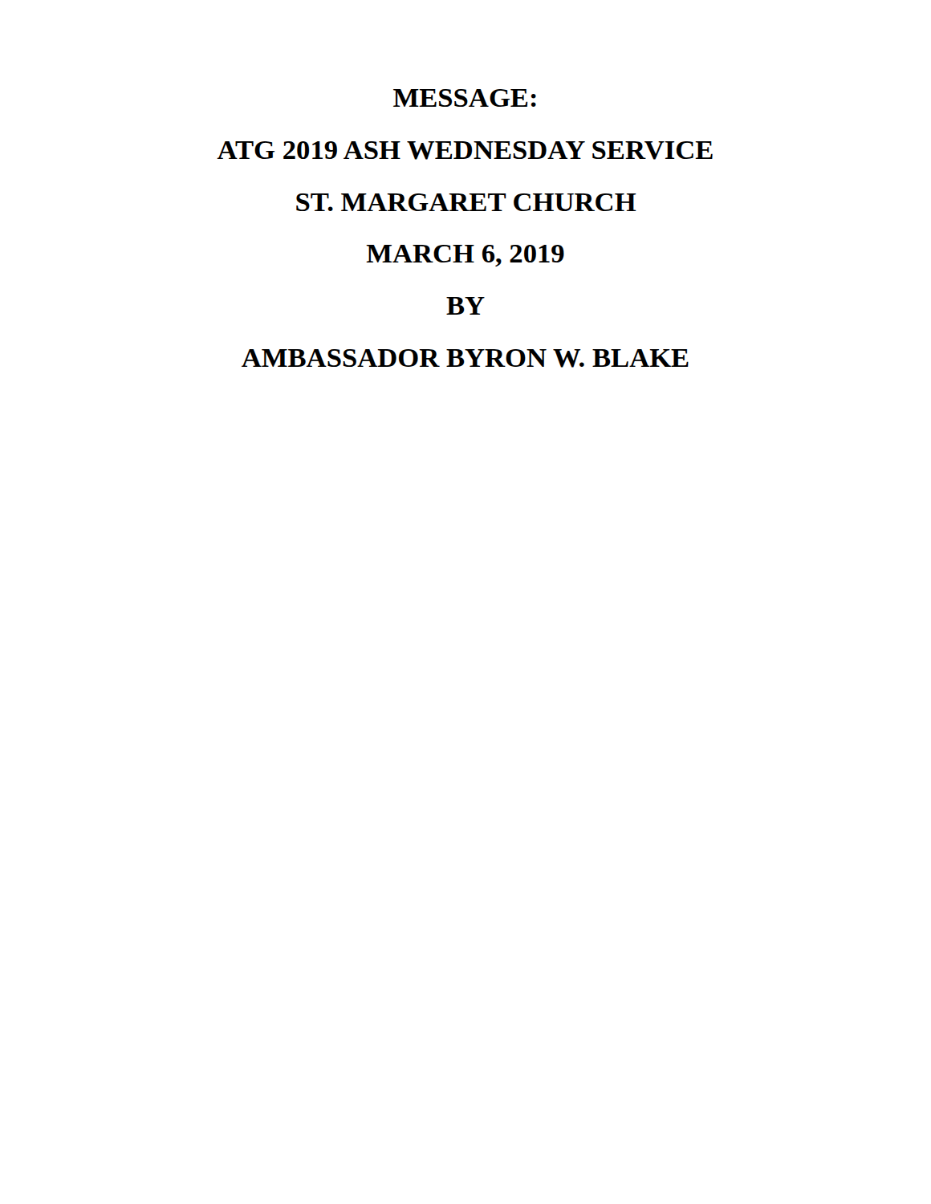MESSAGE:
ATG 2019 ASH WEDNESDAY SERVICE
ST. MARGARET CHURCH
MARCH 6, 2019
BY
AMBASSADOR BYRON W. BLAKE